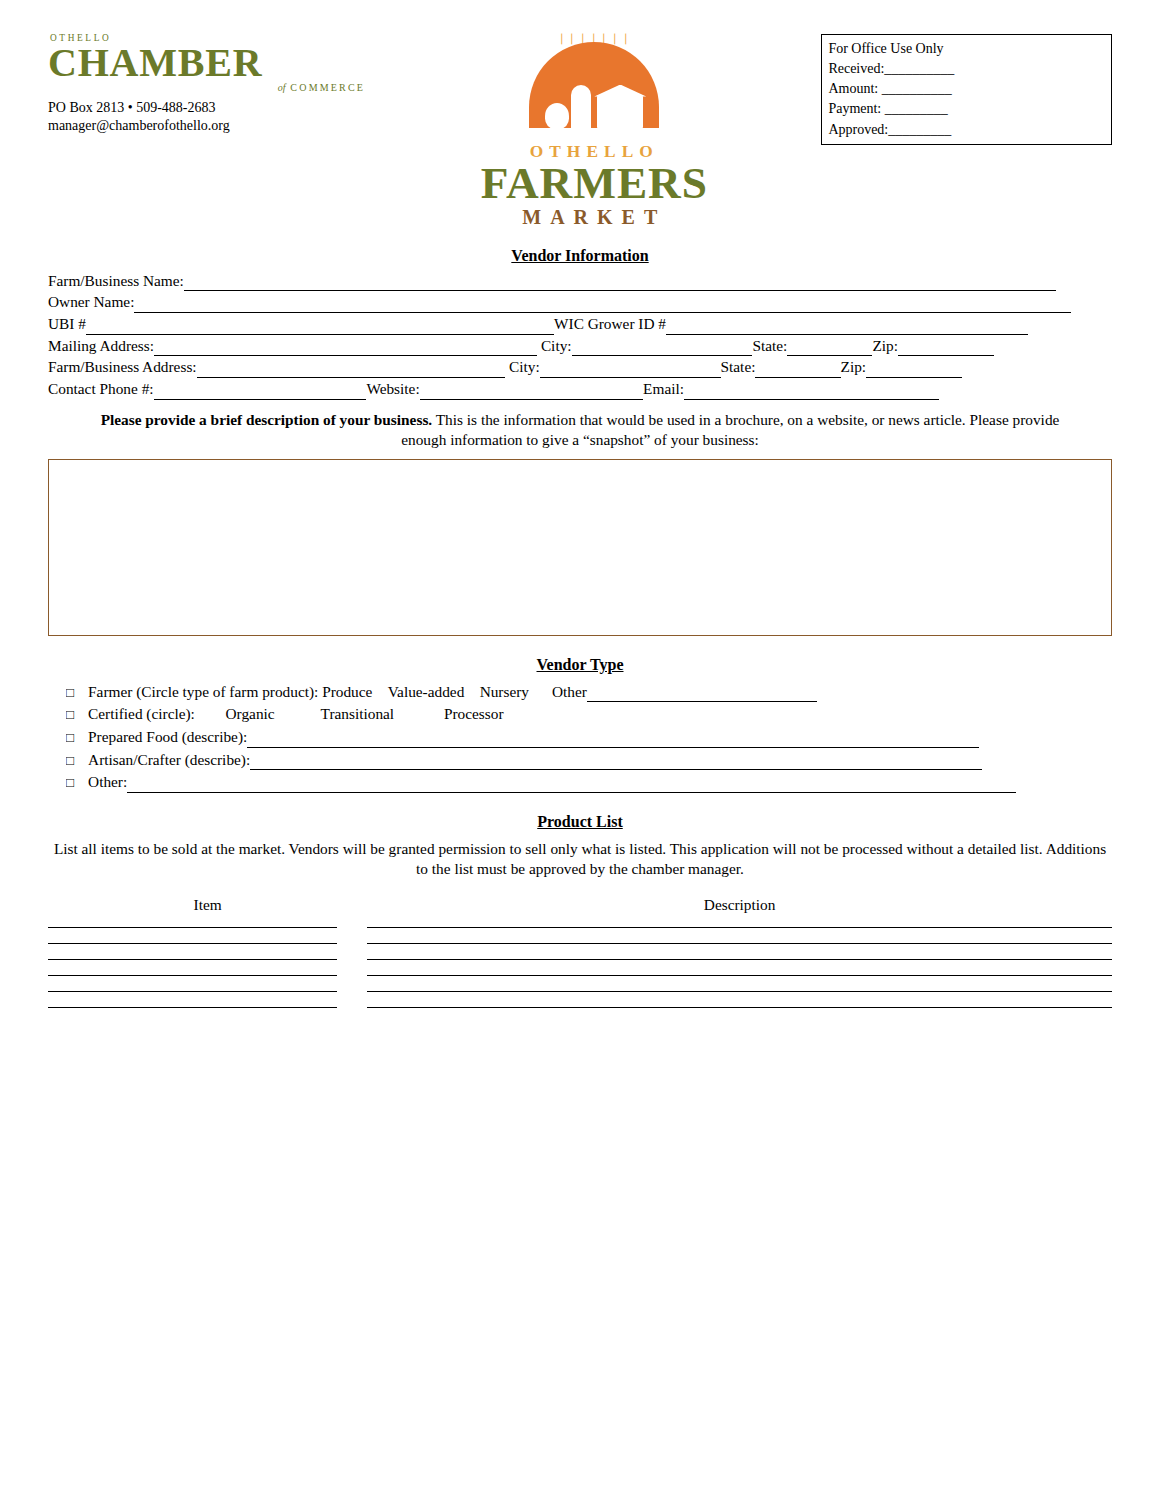OTHELLO CHAMBER of COMMERCE
PO Box 2813 • 509-488-2683
manager@chamberofothello.org
∣ ∣ ∣ ∣ ∣ ∣ ∣
OTHELLO
FARMERS
MARKET
For Office Use Only
Received:__________
Amount: __________
Payment: _________
Approved:_________
Vendor Information
Farm/Business Name:
Owner Name:
UBI # WIC Grower ID #
Mailing Address: City: State: Zip:
Farm/Business Address: City: State: Zip:
Contact Phone #: Website: Email:
Please provide a brief description of your business. This is the information that would be used in a brochure, on a website, or news article. Please provide enough information to give a “snapshot” of your business:
Vendor Type
Farmer (Circle type of farm product): Produce Value-added Nursery Other
Certified (circle): Organic Transitional Processor
Prepared Food (describe):
Artisan/Crafter (describe):
Other:
Product List
List all items to be sold at the market. Vendors will be granted permission to sell only what is listed. This application will not be processed without a detailed list. Additions to the list must be approved by the chamber manager.
| Item | Description |
| --- | --- |